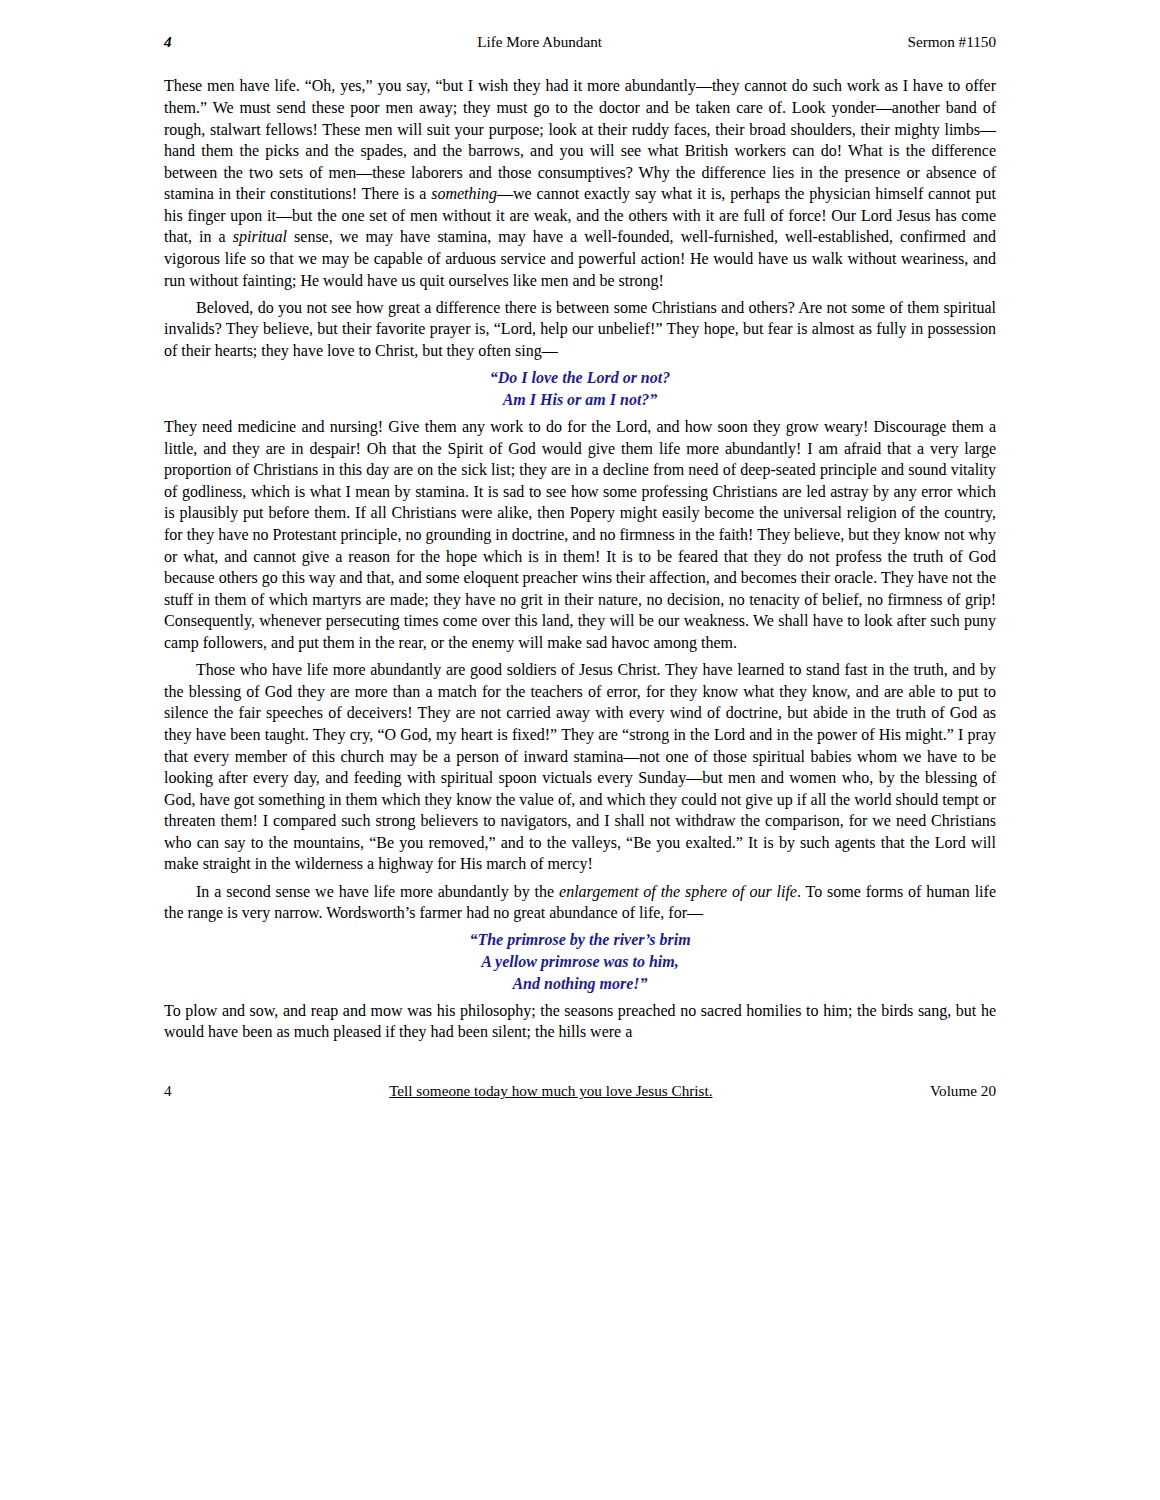4 Life More Abundant Sermon #1150
These men have life. “Oh, yes,” you say, “but I wish they had it more abundantly—they cannot do such work as I have to offer them.” We must send these poor men away; they must go to the doctor and be taken care of. Look yonder—another band of rough, stalwart fellows! These men will suit your purpose; look at their ruddy faces, their broad shoulders, their mighty limbs—hand them the picks and the spades, and the barrows, and you will see what British workers can do! What is the difference between the two sets of men—these laborers and those consumptives? Why the difference lies in the presence or absence of stamina in their constitutions! There is a something—we cannot exactly say what it is, perhaps the physician himself cannot put his finger upon it—but the one set of men without it are weak, and the others with it are full of force! Our Lord Jesus has come that, in a spiritual sense, we may have stamina, may have a well-founded, well-furnished, well-established, confirmed and vigorous life so that we may be capable of arduous service and powerful action! He would have us walk without weariness, and run without fainting; He would have us quit ourselves like men and be strong!
Beloved, do you not see how great a difference there is between some Christians and others? Are not some of them spiritual invalids? They believe, but their favorite prayer is, “Lord, help our unbelief!” They hope, but fear is almost as fully in possession of their hearts; they have love to Christ, but they often sing—
“Do I love the Lord or not?
Am I His or am I not?”
They need medicine and nursing! Give them any work to do for the Lord, and how soon they grow weary! Discourage them a little, and they are in despair! Oh that the Spirit of God would give them life more abundantly! I am afraid that a very large proportion of Christians in this day are on the sick list; they are in a decline from need of deep-seated principle and sound vitality of godliness, which is what I mean by stamina. It is sad to see how some professing Christians are led astray by any error which is plausibly put before them. If all Christians were alike, then Popery might easily become the universal religion of the country, for they have no Protestant principle, no grounding in doctrine, and no firmness in the faith! They believe, but they know not why or what, and cannot give a reason for the hope which is in them! It is to be feared that they do not profess the truth of God because others go this way and that, and some eloquent preacher wins their affection, and becomes their oracle. They have not the stuff in them of which martyrs are made; they have no grit in their nature, no decision, no tenacity of belief, no firmness of grip! Consequently, whenever persecuting times come over this land, they will be our weakness. We shall have to look after such puny camp followers, and put them in the rear, or the enemy will make sad havoc among them.
Those who have life more abundantly are good soldiers of Jesus Christ. They have learned to stand fast in the truth, and by the blessing of God they are more than a match for the teachers of error, for they know what they know, and are able to put to silence the fair speeches of deceivers! They are not carried away with every wind of doctrine, but abide in the truth of God as they have been taught. They cry, “O God, my heart is fixed!” They are “strong in the Lord and in the power of His might.” I pray that every member of this church may be a person of inward stamina—not one of those spiritual babies whom we have to be looking after every day, and feeding with spiritual spoon victuals every Sunday—but men and women who, by the blessing of God, have got something in them which they know the value of, and which they could not give up if all the world should tempt or threaten them! I compared such strong believers to navigators, and I shall not withdraw the comparison, for we need Christians who can say to the mountains, “Be you removed,” and to the valleys, “Be you exalted.” It is by such agents that the Lord will make straight in the wilderness a highway for His march of mercy!
In a second sense we have life more abundantly by the enlargement of the sphere of our life. To some forms of human life the range is very narrow. Wordsworth’s farmer had no great abundance of life, for—
“The primrose by the river’s brim
A yellow primrose was to him,
And nothing more!”
To plow and sow, and reap and mow was his philosophy; the seasons preached no sacred homilies to him; the birds sang, but he would have been as much pleased if they had been silent; the hills were a
4 Tell someone today how much you love Jesus Christ. Volume 20